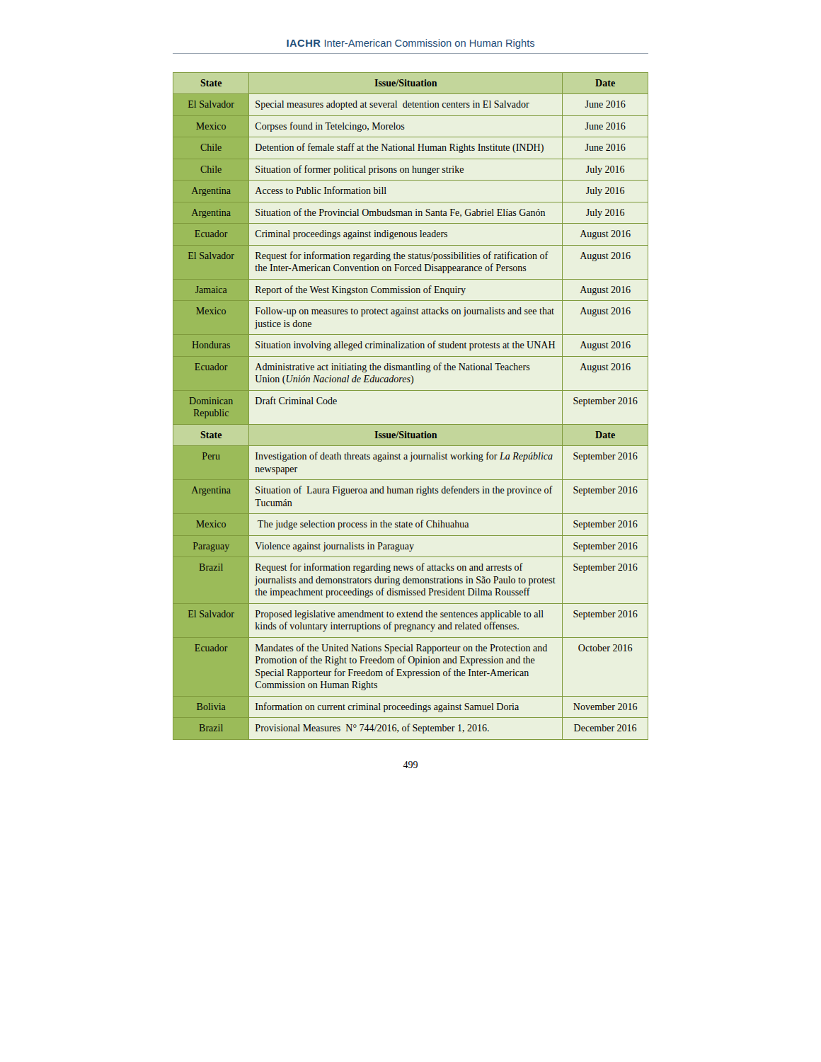IACHR Inter-American Commission on Human Rights
| State | Issue/Situation | Date |
| --- | --- | --- |
| El Salvador | Special measures adopted at several detention centers in El Salvador | June 2016 |
| Mexico | Corpses found in Tetelcingo, Morelos | June 2016 |
| Chile | Detention of female staff at the National Human Rights Institute (INDH) | June 2016 |
| Chile | Situation of former political prisons on hunger strike | July 2016 |
| Argentina | Access to Public Information bill | July 2016 |
| Argentina | Situation of the Provincial Ombudsman in Santa Fe, Gabriel Elías Ganón | July 2016 |
| Ecuador | Criminal proceedings against indigenous leaders | August 2016 |
| El Salvador | Request for information regarding the status/possibilities of ratification of the Inter-American Convention on Forced Disappearance of Persons | August 2016 |
| Jamaica | Report of the West Kingston Commission of Enquiry | August 2016 |
| Mexico | Follow-up on measures to protect against attacks on journalists and see that justice is done | August 2016 |
| Honduras | Situation involving alleged criminalization of student protests at the UNAH | August 2016 |
| Ecuador | Administrative act initiating the dismantling of the National Teachers Union ( Unión Nacional de Educadores ) | August 2016 |
| Dominican Republic | Draft Criminal Code | September 2016 |
| State | Issue/Situation | Date |
| Peru | Investigation of death threats against a journalist working for La República newspaper | September 2016 |
| Argentina | Situation of Laura Figueroa and human rights defenders in the province of Tucumán | September 2016 |
| Mexico | The judge selection process in the state of Chihuahua | September 2016 |
| Paraguay | Violence against journalists in Paraguay | September 2016 |
| Brazil | Request for information regarding news of attacks on and arrests of journalists and demonstrators during demonstrations in São Paulo to protest the impeachment proceedings of dismissed President Dilma Rousseff | September 2016 |
| El Salvador | Proposed legislative amendment to extend the sentences applicable to all kinds of voluntary interruptions of pregnancy and related offenses. | September 2016 |
| Ecuador | Mandates of the United Nations Special Rapporteur on the Protection and Promotion of the Right to Freedom of Opinion and Expression and the Special Rapporteur for Freedom of Expression of the Inter-American Commission on Human Rights | October 2016 |
| Bolivia | Information on current criminal proceedings against Samuel Doria | November 2016 |
| Brazil | Provisional Measures N° 744/2016, of September 1, 2016. | December 2016 |
499